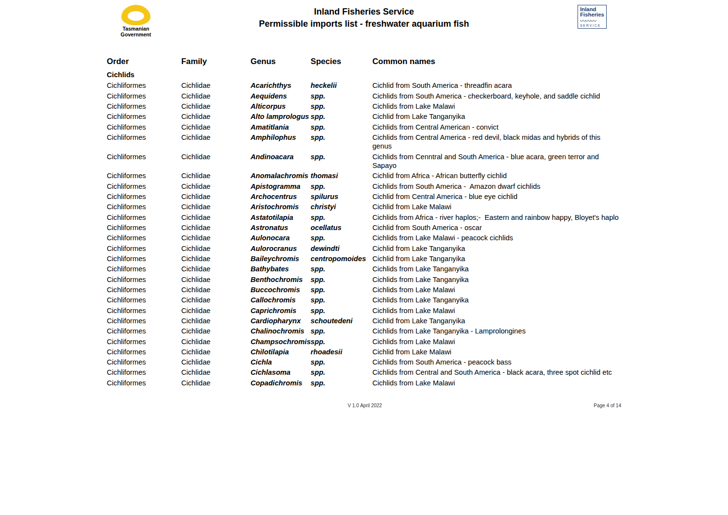Tasmanian
Government
Inland Fisheries Service
Permissible imports list - freshwater aquarium fish
Inland Fisheries 〰〰〰 SERVICE
| Order | Family | Genus | Species | Common names |
| --- | --- | --- | --- | --- |
| Cichlids |
| Cichliformes | Cichlidae | Acarichthys | heckelii | Cichlid from South America - threadfin acara |
| Cichliformes | Cichlidae | Aequidens | spp. | Cichlids from South America - checkerboard, keyhole, and saddle cichlid |
| Cichliformes | Cichlidae | Alticorpus | spp. | Cichlids from Lake Malawi |
| Cichliformes | Cichlidae | Alto lamprologus | spp. | Cichlid from Lake Tanganyika |
| Cichliformes | Cichlidae | Amatitlania | spp. | Cichlids from Central American - convict |
| Cichliformes | Cichlidae | Amphilophus | spp. | Cichlids from Central America - red devil, black midas and hybrids of this genus |
| Cichliformes | Cichlidae | Andinoacara | spp. | Cichlids from Cenntral and South America - blue acara, green terror and Sapayo |
| Cichliformes | Cichlidae | Anomalachromis | thomasi | Cichlid from Africa - African butterfly cichlid |
| Cichliformes | Cichlidae | Apistogramma | spp. | Cichlids from South America - Amazon dwarf cichlids |
| Cichliformes | Cichlidae | Archocentrus | spilurus | Cichlid from Central America - blue eye cichlid |
| Cichliformes | Cichlidae | Aristochromis | christyi | Cichlid from Lake Malawi |
| Cichliformes | Cichlidae | Astatotilapia | spp. | Cichlids from Africa - river haplos;- Eastern and rainbow happy, Bloyet's haplo |
| Cichliformes | Cichlidae | Astronatus | ocellatus | Cichlid from South America - oscar |
| Cichliformes | Cichlidae | Aulonocara | spp. | Cichlids from Lake Malawi - peacock cichlids |
| Cichliformes | Cichlidae | Aulorocranus | dewindti | Cichlid from Lake Tanganyika |
| Cichliformes | Cichlidae | Baileychromis | centropomoides | Cichlid from Lake Tanganyika |
| Cichliformes | Cichlidae | Bathybates | spp. | Cichlids from Lake Tanganyika |
| Cichliformes | Cichlidae | Benthochromis | spp. | Cichlids from Lake Tanganyika |
| Cichliformes | Cichlidae | Buccochromis | spp. | Cichlids from Lake Malawi |
| Cichliformes | Cichlidae | Callochromis | spp. | Cichlids from Lake Tanganyika |
| Cichliformes | Cichlidae | Caprichromis | spp. | Cichlids from Lake Malawi |
| Cichliformes | Cichlidae | Cardiopharynx | schoutedeni | Cichlid from Lake Tanganyika |
| Cichliformes | Cichlidae | Chalinochromis | spp. | Cichlids from Lake Tanganyika - Lamprolongines |
| Cichliformes | Cichlidae | Champsochromis | spp. | Cichlids from Lake Malawi |
| Cichliformes | Cichlidae | Chilotilapia | rhoadesii | Cichlid from Lake Malawi |
| Cichliformes | Cichlidae | Cichla | spp. | Cichlids from South America - peacock bass |
| Cichliformes | Cichlidae | Cichlasoma | spp. | Cichlids from Central and South America - black acara, three spot cichlid etc |
| Cichliformes | Cichlidae | Copadichromis | spp. | Cichlids from Lake Malawi |
V 1.0 April 2022
Page 4 of 14